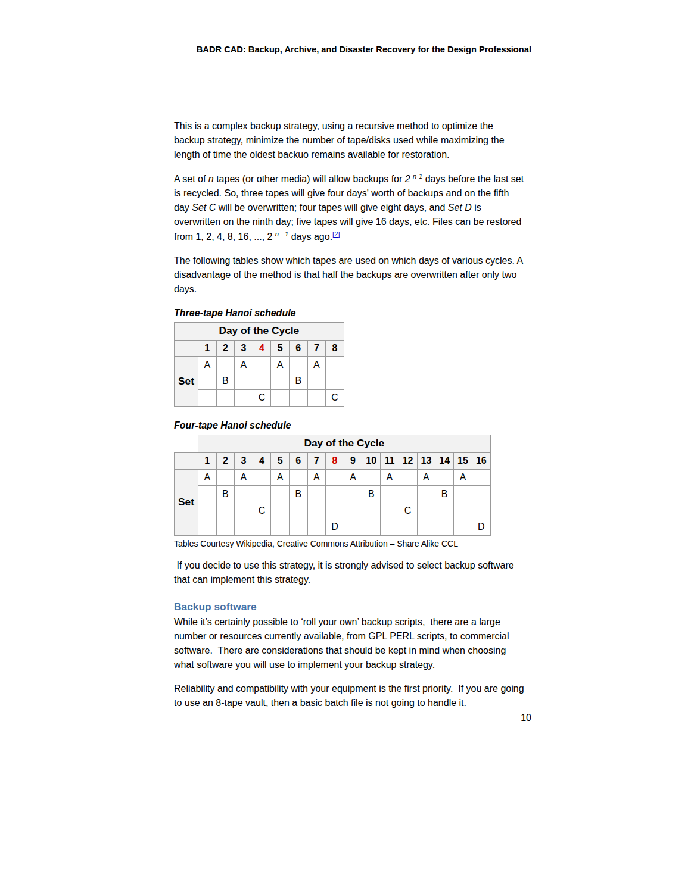BADR CAD: Backup, Archive, and Disaster Recovery for the Design Professional
This is a complex backup strategy, using a recursive method to optimize the backup strategy, minimize the number of tape/disks used while maximizing the length of time the oldest backuo remains available for restoration.
A set of n tapes (or other media) will allow backups for 2 n-1 days before the last set is recycled. So, three tapes will give four days' worth of backups and on the fifth day Set C will be overwritten; four tapes will give eight days, and Set D is overwritten on the ninth day; five tapes will give 16 days, etc. Files can be restored from 1, 2, 4, 8, 16, ..., 2 n - 1 days ago.[2]
The following tables show which tapes are used on which days of various cycles. A disadvantage of the method is that half the backups are overwritten after only two days.
Three-tape Hanoi schedule
| Day of the Cycle | |
| | 1 | 2 | 3 | 4 | 5 | 6 | 7 | 8 | |
| Set | A | | A | | A | | A | | |
| | B | | | | B | | | |
| | | | C | | | | C | |
Four-tape Hanoi schedule
| | Day of the Cycle |
| | 1 | 2 | 3 | 4 | 5 | 6 | 7 | 8 | 9 | 10 | 11 | 12 | 13 | 14 | 15 | 16 |
| Set | A | | A | | A | | A | | A | | A | | A | | A | |
| | B | | | | B | | | | B | | | | B | | |
| | | | C | | | | | | | | C | | | | |
| | | | | | | | D | | | | | | | | D |
Tables Courtesy Wikipedia, Creative Commons Attribution – Share Alike CCL
If you decide to use this strategy, it is strongly advised to select backup software that can implement this strategy.
Backup software
While it’s certainly possible to ‘roll your own’ backup scripts, there are a large number or resources currently available, from GPL PERL scripts, to commercial software. There are considerations that should be kept in mind when choosing what software you will use to implement your backup strategy.
Reliability and compatibility with your equipment is the first priority. If you are going to use an 8-tape vault, then a basic batch file is not going to handle it.
10